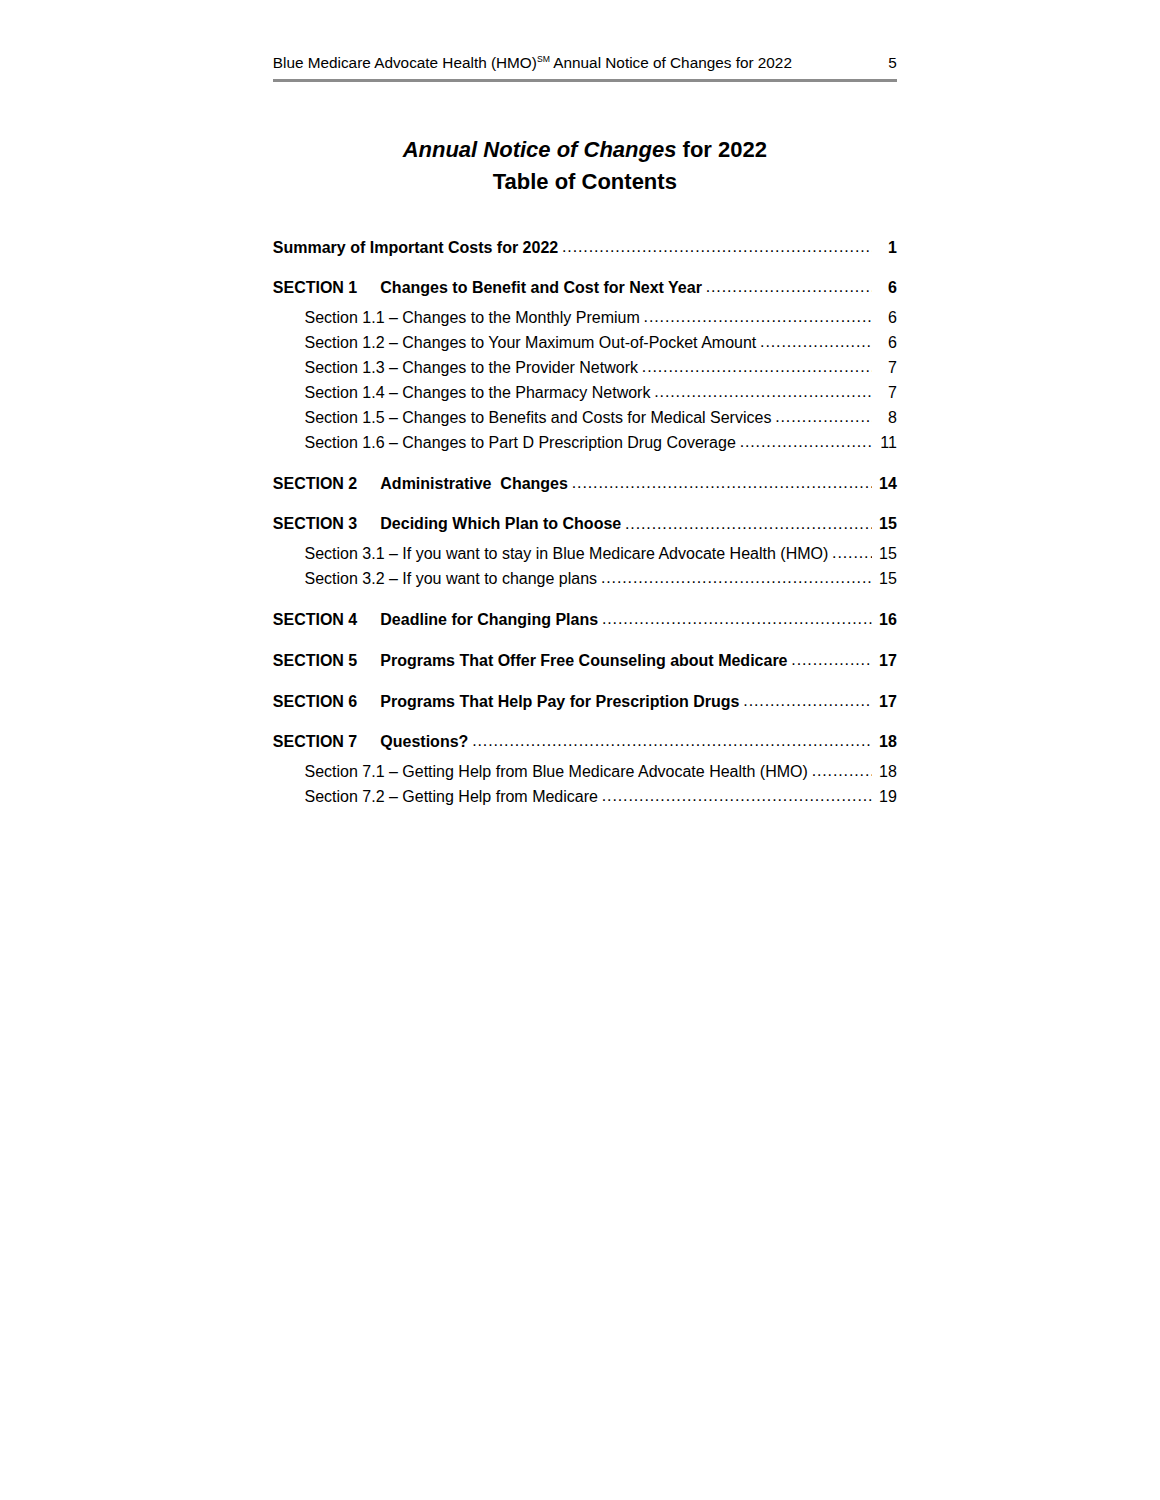Blue Medicare Advocate Health (HMO)SM Annual Notice of Changes for 2022
5
Annual Notice of Changes for 2022
Table of Contents
Summary of Important Costs for 2022 ..................................................................................................................................... 1
SECTION 1 Changes to Benefit and Cost for Next Year ..................................................................................................................................... 6
Section 1.1 – Changes to the Monthly Premium ..................................................................................................................................... 6
Section 1.2 – Changes to Your Maximum Out-of-Pocket Amount ..................................................................................................................................... 6
Section 1.3 – Changes to the Provider Network ..................................................................................................................................... 7
Section 1.4 – Changes to the Pharmacy Network ..................................................................................................................................... 7
Section 1.5 – Changes to Benefits and Costs for Medical Services ..................................................................................................................................... 8
Section 1.6 – Changes to Part D Prescription Drug Coverage ..................................................................................................................................... 11
SECTION 2 Administrative Changes ..................................................................................................................................... 14
SECTION 3 Deciding Which Plan to Choose ..................................................................................................................................... 15
Section 3.1 – If you want to stay in Blue Medicare Advocate Health (HMO) ..................................................................................................................................... 15
Section 3.2 – If you want to change plans ..................................................................................................................................... 15
SECTION 4 Deadline for Changing Plans ..................................................................................................................................... 16
SECTION 5 Programs That Offer Free Counseling about Medicare ..................................................................................................................................... 17
SECTION 6 Programs That Help Pay for Prescription Drugs ..................................................................................................................................... 17
SECTION 7 Questions? ..................................................................................................................................... 18
Section 7.1 – Getting Help from Blue Medicare Advocate Health (HMO) ..................................................................................................................................... 18
Section 7.2 – Getting Help from Medicare ..................................................................................................................................... 19